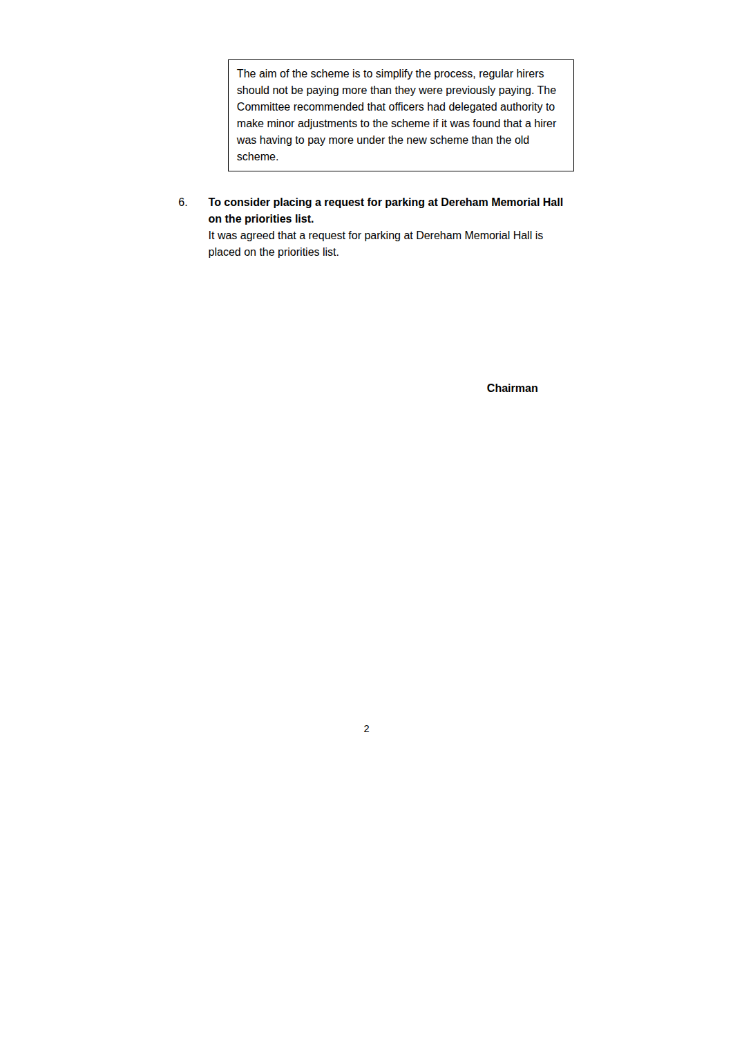The aim of the scheme is to simplify the process, regular hirers should not be paying more than they were previously paying. The Committee recommended that officers had delegated authority to make minor adjustments to the scheme if it was found that a hirer was having to pay more under the new scheme than the old scheme.
6.
To consider placing a request for parking at Dereham Memorial Hall on the priorities list.
It was agreed that a request for parking at Dereham Memorial Hall is placed on the priorities list.
Chairman
2